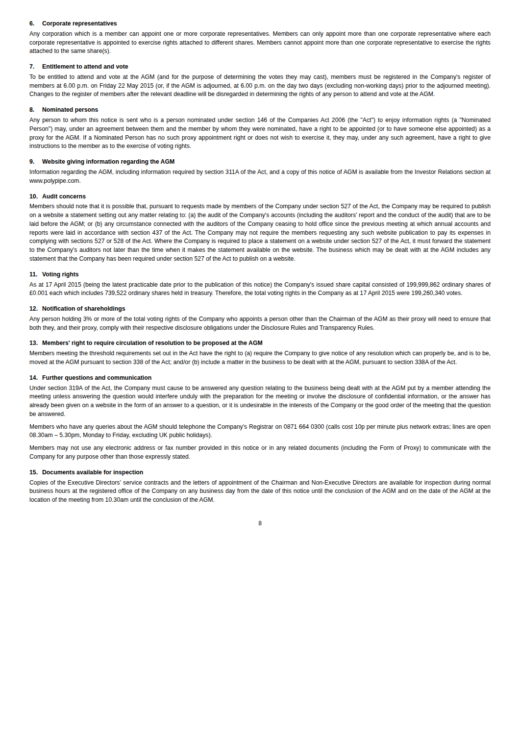6. Corporate representatives
Any corporation which is a member can appoint one or more corporate representatives. Members can only appoint more than one corporate representative where each corporate representative is appointed to exercise rights attached to different shares. Members cannot appoint more than one corporate representative to exercise the rights attached to the same share(s).
7. Entitlement to attend and vote
To be entitled to attend and vote at the AGM (and for the purpose of determining the votes they may cast), members must be registered in the Company's register of members at 6.00 p.m. on Friday 22 May 2015 (or, if the AGM is adjourned, at 6.00 p.m. on the day two days (excluding non-working days) prior to the adjourned meeting). Changes to the register of members after the relevant deadline will be disregarded in determining the rights of any person to attend and vote at the AGM.
8. Nominated persons
Any person to whom this notice is sent who is a person nominated under section 146 of the Companies Act 2006 (the "Act") to enjoy information rights (a "Nominated Person") may, under an agreement between them and the member by whom they were nominated, have a right to be appointed (or to have someone else appointed) as a proxy for the AGM. If a Nominated Person has no such proxy appointment right or does not wish to exercise it, they may, under any such agreement, have a right to give instructions to the member as to the exercise of voting rights.
9. Website giving information regarding the AGM
Information regarding the AGM, including information required by section 311A of the Act, and a copy of this notice of AGM is available from the Investor Relations section at www.polypipe.com.
10. Audit concerns
Members should note that it is possible that, pursuant to requests made by members of the Company under section 527 of the Act, the Company may be required to publish on a website a statement setting out any matter relating to: (a) the audit of the Company's accounts (including the auditors' report and the conduct of the audit) that are to be laid before the AGM; or (b) any circumstance connected with the auditors of the Company ceasing to hold office since the previous meeting at which annual accounts and reports were laid in accordance with section 437 of the Act. The Company may not require the members requesting any such website publication to pay its expenses in complying with sections 527 or 528 of the Act. Where the Company is required to place a statement on a website under section 527 of the Act, it must forward the statement to the Company's auditors not later than the time when it makes the statement available on the website. The business which may be dealt with at the AGM includes any statement that the Company has been required under section 527 of the Act to publish on a website.
11. Voting rights
As at 17 April 2015 (being the latest practicable date prior to the publication of this notice) the Company's issued share capital consisted of 199,999,862 ordinary shares of £0.001 each which includes 739,522 ordinary shares held in treasury. Therefore, the total voting rights in the Company as at 17 April 2015 were 199,260,340 votes.
12. Notification of shareholdings
Any person holding 3% or more of the total voting rights of the Company who appoints a person other than the Chairman of the AGM as their proxy will need to ensure that both they, and their proxy, comply with their respective disclosure obligations under the Disclosure Rules and Transparency Rules.
13. Members' right to require circulation of resolution to be proposed at the AGM
Members meeting the threshold requirements set out in the Act have the right to (a) require the Company to give notice of any resolution which can properly be, and is to be, moved at the AGM pursuant to section 338 of the Act; and/or (b) include a matter in the business to be dealt with at the AGM, pursuant to section 338A of the Act.
14. Further questions and communication
Under section 319A of the Act, the Company must cause to be answered any question relating to the business being dealt with at the AGM put by a member attending the meeting unless answering the question would interfere unduly with the preparation for the meeting or involve the disclosure of confidential information, or the answer has already been given on a website in the form of an answer to a question, or it is undesirable in the interests of the Company or the good order of the meeting that the question be answered.
Members who have any queries about the AGM should telephone the Company's Registrar on 0871 664 0300 (calls cost 10p per minute plus network extras; lines are open 08.30am – 5.30pm, Monday to Friday, excluding UK public holidays).
Members may not use any electronic address or fax number provided in this notice or in any related documents (including the Form of Proxy) to communicate with the Company for any purpose other than those expressly stated.
15. Documents available for inspection
Copies of the Executive Directors' service contracts and the letters of appointment of the Chairman and Non-Executive Directors are available for inspection during normal business hours at the registered office of the Company on any business day from the date of this notice until the conclusion of the AGM and on the date of the AGM at the location of the meeting from 10.30am until the conclusion of the AGM.
8